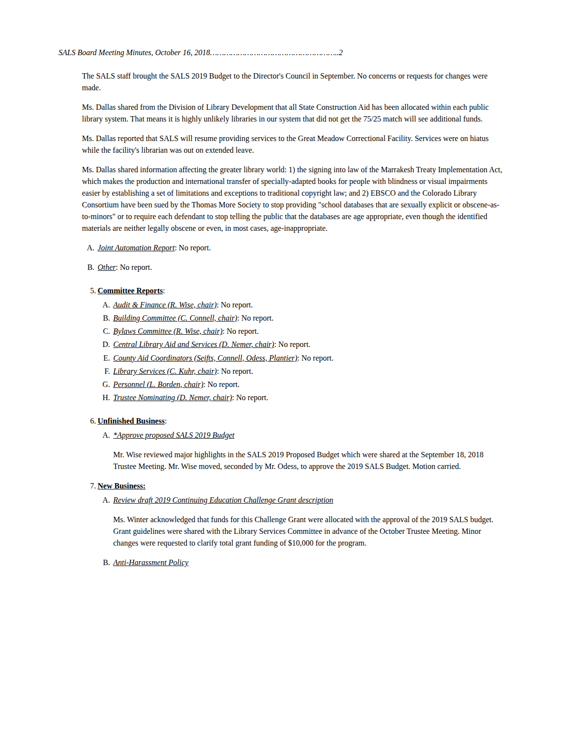SALS Board Meeting Minutes, October 16, 2018………………………………………………..2
The SALS staff brought the SALS 2019 Budget to the Director's Council in September. No concerns or requests for changes were made.
Ms. Dallas shared from the Division of Library Development that all State Construction Aid has been allocated within each public library system. That means it is highly unlikely libraries in our system that did not get the 75/25 match will see additional funds.
Ms. Dallas reported that SALS will resume providing services to the Great Meadow Correctional Facility. Services were on hiatus while the facility's librarian was out on extended leave.
Ms. Dallas shared information affecting the greater library world: 1) the signing into law of the Marrakesh Treaty Implementation Act, which makes the production and international transfer of specially-adapted books for people with blindness or visual impairments easier by establishing a set of limitations and exceptions to traditional copyright law; and 2) EBSCO and the Colorado Library Consortium have been sued by the Thomas More Society to stop providing "school databases that are sexually explicit or obscene-as-to-minors" or to require each defendant to stop telling the public that the databases are age appropriate, even though the identified materials are neither legally obscene or even, in most cases, age-inappropriate.
A. Joint Automation Report: No report.
B. Other: No report.
5. Committee Reports:
A. Audit & Finance (R. Wise, chair): No report.
B. Building Committee (C. Connell, chair): No report.
C. Bylaws Committee (R. Wise, chair): No report.
D. Central Library Aid and Services (D. Nemer, chair): No report.
E. County Aid Coordinators (Seifts, Connell, Odess, Plantier): No report.
F. Library Services (C. Kuhr, chair): No report.
G. Personnel (L. Borden, chair): No report.
H. Trustee Nominating (D. Nemer, chair): No report.
6. Unfinished Business:
A.*Approve proposed SALS 2019 Budget
Mr. Wise reviewed major highlights in the SALS 2019 Proposed Budget which were shared at the September 18, 2018 Trustee Meeting. Mr. Wise moved, seconded by Mr. Odess, to approve the 2019 SALS Budget. Motion carried.
7. New Business:
A. Review draft 2019 Continuing Education Challenge Grant description
Ms. Winter acknowledged that funds for this Challenge Grant were allocated with the approval of the 2019 SALS budget. Grant guidelines were shared with the Library Services Committee in advance of the October Trustee Meeting. Minor changes were requested to clarify total grant funding of $10,000 for the program.
B. Anti-Harassment Policy